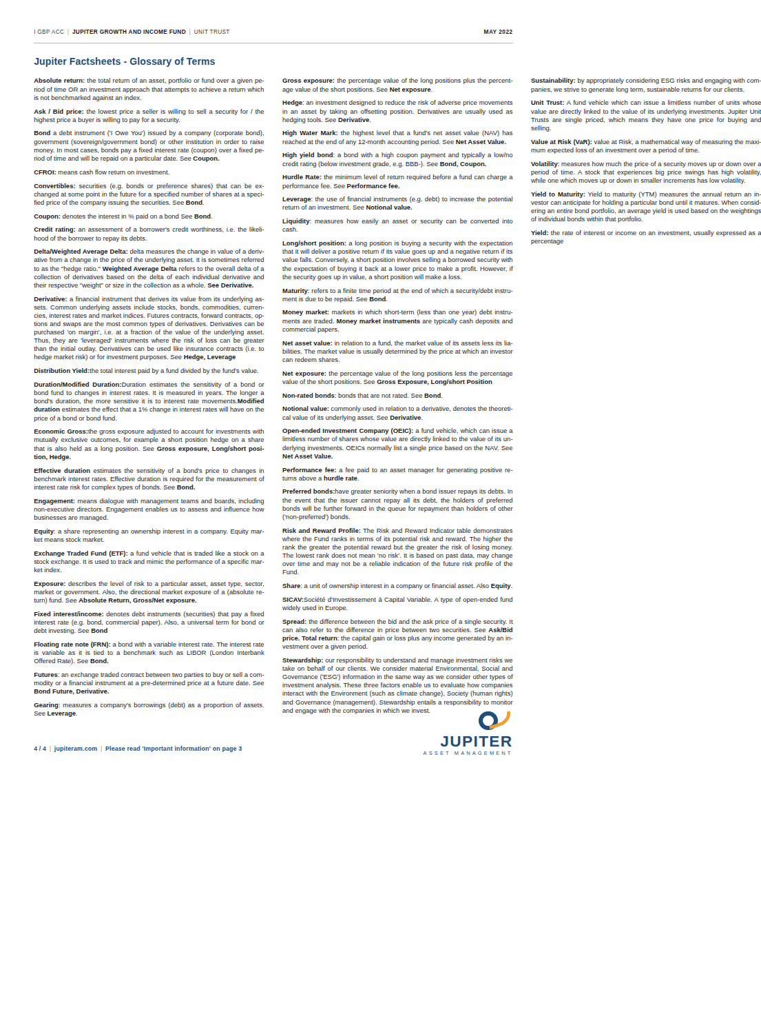I GBP ACC | JUPITER GROWTH AND INCOME FUND | UNIT TRUST
MAY 2022
Jupiter Factsheets - Glossary of Terms
Absolute return: the total return of an asset, portfolio or fund over a given period of time OR an investment approach that attempts to achieve a return which is not benchmarked against an index.
Ask / Bid price: the lowest price a seller is willing to sell a security for / the highest price a buyer is willing to pay for a security.
Bond a debt instrument ('I Owe You') issued by a company (corporate bond), government (sovereign/government bond) or other institution in order to raise money. In most cases, bonds pay a fixed interest rate (coupon) over a fixed period of time and will be repaid on a particular date. See Coupon.
CFROI: means cash flow return on investment.
Convertibles: securities (e.g. bonds or preference shares) that can be exchanged at some point in the future for a specified number of shares at a specified price of the company issuing the securities. See Bond.
Coupon: denotes the interest in % paid on a bond See Bond.
Credit rating: an assessment of a borrower's credit worthiness, i.e. the likelihood of the borrower to repay its debts.
Delta/Weighted Average Delta: delta measures the change in value of a derivative from a change in the price of the underlying asset. It is sometimes referred to as the "hedge ratio." Weighted Average Delta refers to the overall delta of a collection of derivatives based on the delta of each individual derivative and their respective "weight" or size in the collection as a whole. See Derivative.
Derivative: a financial instrument that derives its value from its underlying assets. Common underlying assets include stocks, bonds, commodities, currencies, interest rates and market indices. Futures contracts, forward contracts, options and swaps are the most common types of derivatives. Derivatives can be purchased 'on margin', i.e. at a fraction of the value of the underlying asset. Thus, they are 'leveraged' instruments where the risk of loss can be greater than the initial outlay. Derivatives can be used like insurance contracts (i.e. to hedge market risk) or for investment purposes. See Hedge, Leverage
Distribution Yield: the total interest paid by a fund divided by the fund's value.
Duration/Modified Duration: Duration estimates the sensitivity of a bond or bond fund to changes in interest rates. It is measured in years. The longer a bond's duration, the more sensitive it is to interest rate movements.Modified duration estimates the effect that a 1% change in interest rates will have on the price of a bond or bond fund.
Economic Gross: the gross exposure adjusted to account for investments with mutually exclusive outcomes, for example a short position hedge on a share that is also held as a long position. See Gross exposure, Long/short position, Hedge.
Effective duration estimates the sensitivity of a bond's price to changes in benchmark interest rates. Effective duration is required for the measurement of interest rate risk for complex types of bonds. See Bond.
Engagement: means dialogue with management teams and boards, including non-executive directors. Engagement enables us to assess and influence how businesses are managed.
Equity: a share representing an ownership interest in a company. Equity market means stock market.
Exchange Traded Fund (ETF): a fund vehicle that is traded like a stock on a stock exchange. It is used to track and mimic the performance of a specific market index.
Exposure: describes the level of risk to a particular asset, asset type, sector, market or government. Also, the directional market exposure of a (absolute return) fund. See Absolute Return, Gross/Net exposure.
Fixed interest/income: denotes debt instruments (securities) that pay a fixed interest rate (e.g. bond, commercial paper). Also, a universal term for bond or debt investing. See Bond
Floating rate note (FRN): a bond with a variable interest rate. The interest rate is variable as it is tied to a benchmark such as LIBOR (London Interbank Offered Rate). See Bond.
Futures: an exchange traded contract between two parties to buy or sell a commodity or a financial instrument at a pre-determined price at a future date. See Bond Future, Derivative.
Gearing: measures a company's borrowings (debt) as a proportion of assets. See Leverage.
Gross exposure: the percentage value of the long positions plus the percentage value of the short positions. See Net exposure.
Hedge: an investment designed to reduce the risk of adverse price movements in an asset by taking an offsetting position. Derivatives are usually used as hedging tools. See Derivative.
High Water Mark: the highest level that a fund's net asset value (NAV) has reached at the end of any 12-month accounting period. See Net Asset Value.
High yield bond: a bond with a high coupon payment and typically a low/no credit rating (below investment grade, e.g. BBB-). See Bond, Coupon.
Hurdle Rate: the minimum level of return required before a fund can charge a performance fee. See Performance fee.
Leverage: the use of financial instruments (e.g. debt) to increase the potential return of an investment. See Notional value.
Liquidity: measures how easily an asset or security can be converted into cash.
Long/short position: a long position is buying a security with the expectation that it will deliver a positive return if its value goes up and a negative return if its value falls. Conversely, a short position involves selling a borrowed security with the expectation of buying it back at a lower price to make a profit. However, if the security goes up in value, a short position will make a loss.
Maturity: refers to a finite time period at the end of which a security/debt instrument is due to be repaid. See Bond.
Money market: markets in which short-term (less than one year) debt instruments are traded. Money market instruments are typically cash deposits and commercial papers.
Net asset value: in relation to a fund, the market value of its assets less its liabilities. The market value is usually determined by the price at which an investor can redeem shares.
Net exposure: the percentage value of the long positions less the percentage value of the short positions. See Gross Exposure, Long/short Position
Non-rated bonds: bonds that are not rated. See Bond.
Notional value: commonly used in relation to a derivative, denotes the theoretical value of its underlying asset. See Derivative.
Open-ended Investment Company (OEIC): a fund vehicle, which can issue a limitless number of shares whose value are directly linked to the value of its underlying investments. OEICs normally list a single price based on the NAV. See Net Asset Value.
Performance fee: a fee paid to an asset manager for generating positive returns above a hurdle rate.
Preferred bonds: have greater seniority when a bond issuer repays its debts. In the event that the issuer cannot repay all its debt, the holders of preferred bonds will be further forward in the queue for repayment than holders of other ('non-preferred') bonds.
Risk and Reward Profile: The Risk and Reward Indicator table demonstrates where the Fund ranks in terms of its potential risk and reward. The higher the rank the greater the potential reward but the greater the risk of losing money. The lowest rank does not mean 'no risk'. It is based on past data, may change over time and may not be a reliable indication of the future risk profile of the Fund.
Share: a unit of ownership interest in a company or financial asset. Also Equity.
SICAV: Société d'Investissement à Capital Variable. A type of open-ended fund widely used in Europe.
Spread: the difference between the bid and the ask price of a single security. It can also refer to the difference in price between two securities. See Ask/Bid price. Total return: the capital gain or loss plus any income generated by an investment over a given period.
Stewardship: our responsibility to understand and manage investment risks we take on behalf of our clients. We consider material Environmental, Social and Governance ('ESG') information in the same way as we consider other types of investment analysis. These three factors enable us to evaluate how companies interact with the Environment (such as climate change), Society (human rights) and Governance (management). Stewardship entails a responsibility to monitor and engage with the companies in which we invest.
Sustainability: by appropriately considering ESG risks and engaging with companies, we strive to generate long term, sustainable returns for our clients.
Unit Trust: A fund vehicle which can issue a limitless number of units whose value are directly linked to the value of its underlying investments. Jupiter Unit Trusts are single priced, which means they have one price for buying and selling.
Value at Risk (VaR): value at Risk, a mathematical way of measuring the maximum expected loss of an investment over a period of time.
Volatility: measures how much the price of a security moves up or down over a period of time. A stock that experiences big price swings has high volatility, while one which moves up or down in smaller increments has low volatility.
Yield to Maturity: Yield to maturity (YTM) measures the annual return an investor can anticipate for holding a particular bond until it matures. When considering an entire bond portfolio, an average yield is used based on the weightings of individual bonds within that portfolio.
Yield: the rate of interest or income on an investment, usually expressed as a percentage
4 / 4 | jupiteram.com | Please read 'Important information' on page 3
JUPITER ASSET MANAGEMENT